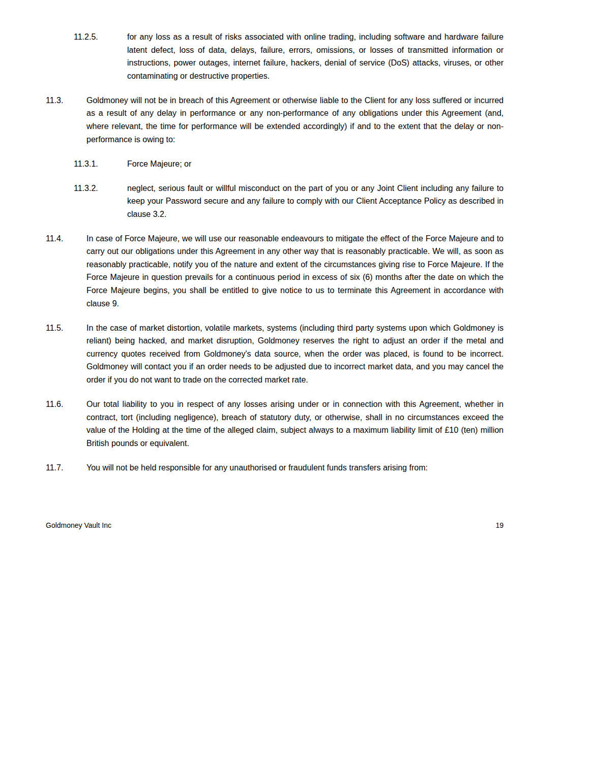11.2.5.
for any loss as a result of risks associated with online trading, including software and hardware failure latent defect, loss of data, delays, failure, errors, omissions, or losses of transmitted information or instructions, power outages, internet failure, hackers, denial of service (DoS) attacks, viruses, or other contaminating or destructive properties.
11.3.
Goldmoney will not be in breach of this Agreement or otherwise liable to the Client for any loss suffered or incurred as a result of any delay in performance or any non-performance of any obligations under this Agreement (and, where relevant, the time for performance will be extended accordingly) if and to the extent that the delay or non-performance is owing to:
11.3.1.
Force Majeure; or
11.3.2.
neglect, serious fault or willful misconduct on the part of you or any Joint Client including any failure to keep your Password secure and any failure to comply with our Client Acceptance Policy as described in clause 3.2.
11.4.
In case of Force Majeure, we will use our reasonable endeavours to mitigate the effect of the Force Majeure and to carry out our obligations under this Agreement in any other way that is reasonably practicable. We will, as soon as reasonably practicable, notify you of the nature and extent of the circumstances giving rise to Force Majeure. If the Force Majeure in question prevails for a continuous period in excess of six (6) months after the date on which the Force Majeure begins, you shall be entitled to give notice to us to terminate this Agreement in accordance with clause 9.
11.5.
In the case of market distortion, volatile markets, systems (including third party systems upon which Goldmoney is reliant) being hacked, and market disruption, Goldmoney reserves the right to adjust an order if the metal and currency quotes received from Goldmoney's data source, when the order was placed, is found to be incorrect. Goldmoney will contact you if an order needs to be adjusted due to incorrect market data, and you may cancel the order if you do not want to trade on the corrected market rate.
11.6.
Our total liability to you in respect of any losses arising under or in connection with this Agreement, whether in contract, tort (including negligence), breach of statutory duty, or otherwise, shall in no circumstances exceed the value of the Holding at the time of the alleged claim, subject always to a maximum liability limit of £10 (ten) million British pounds or equivalent.
11.7.
You will not be held responsible for any unauthorised or fraudulent funds transfers arising from:
Goldmoney Vault Inc
19